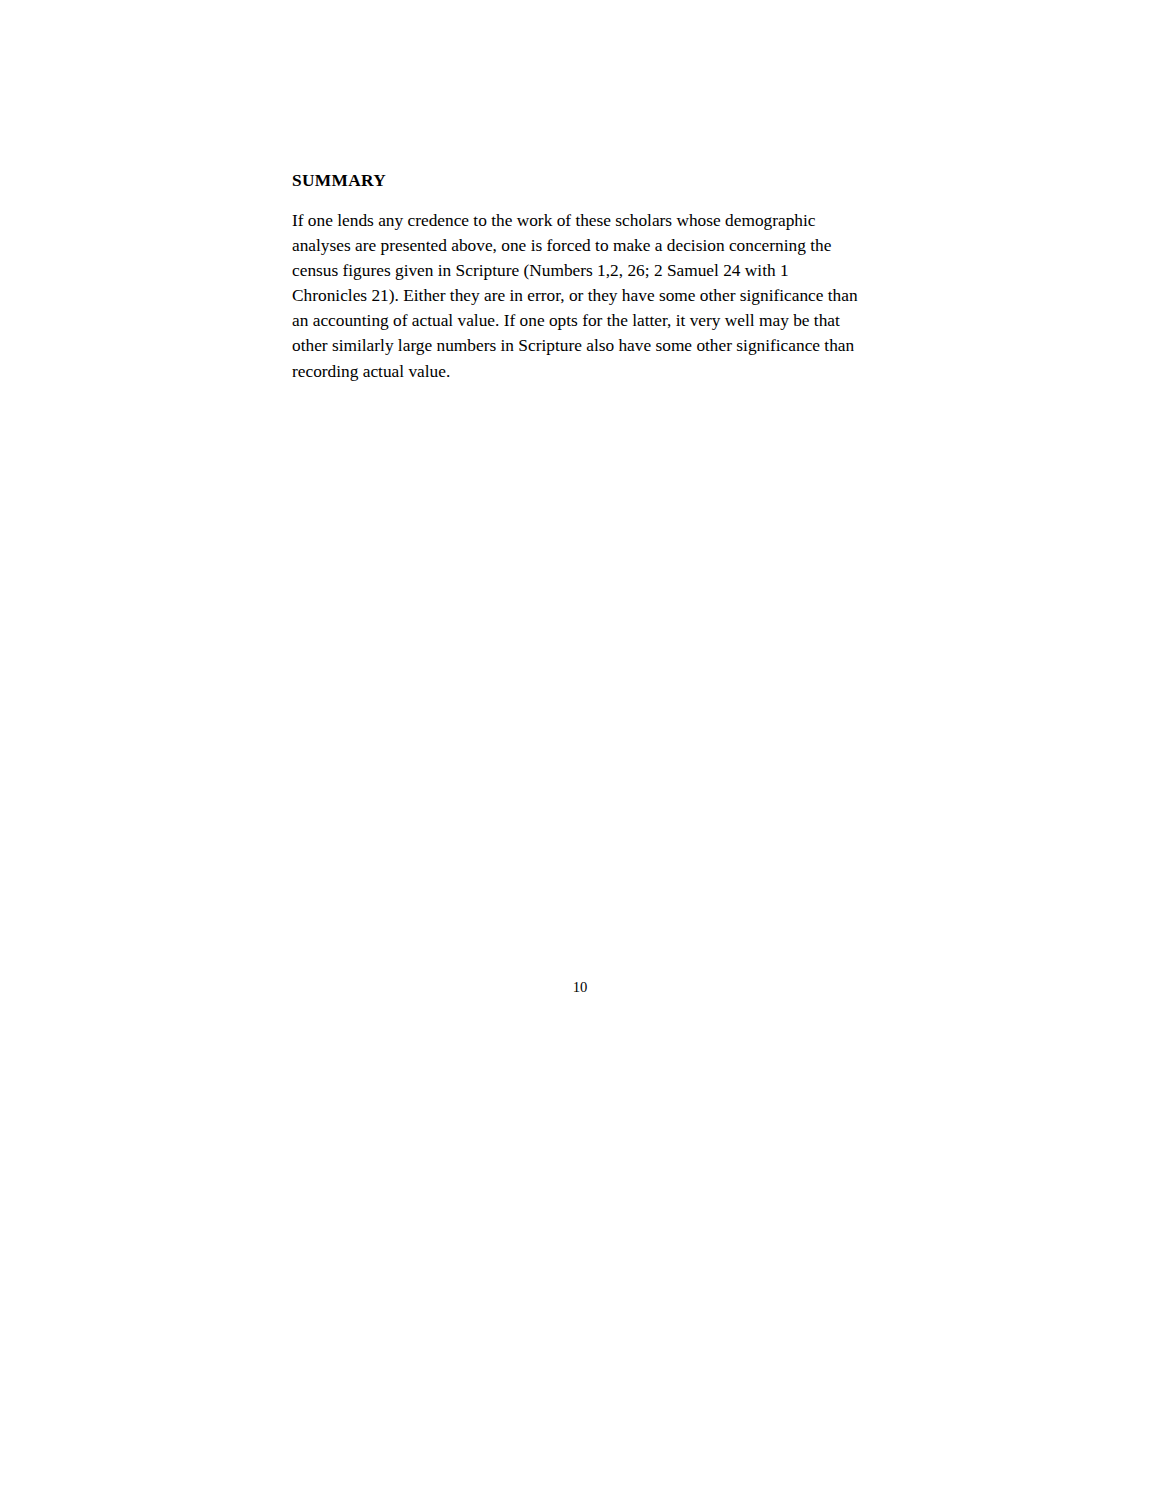SUMMARY
If one lends any credence to the work of these scholars whose demographic analyses are presented above, one is forced to make a decision concerning the census figures given in Scripture (Numbers 1,2, 26; 2 Samuel 24 with 1 Chronicles 21). Either they are in error, or they have some other significance than an accounting of actual value. If one opts for the latter, it very well may be that other similarly large numbers in Scripture also have some other significance than recording actual value.
10